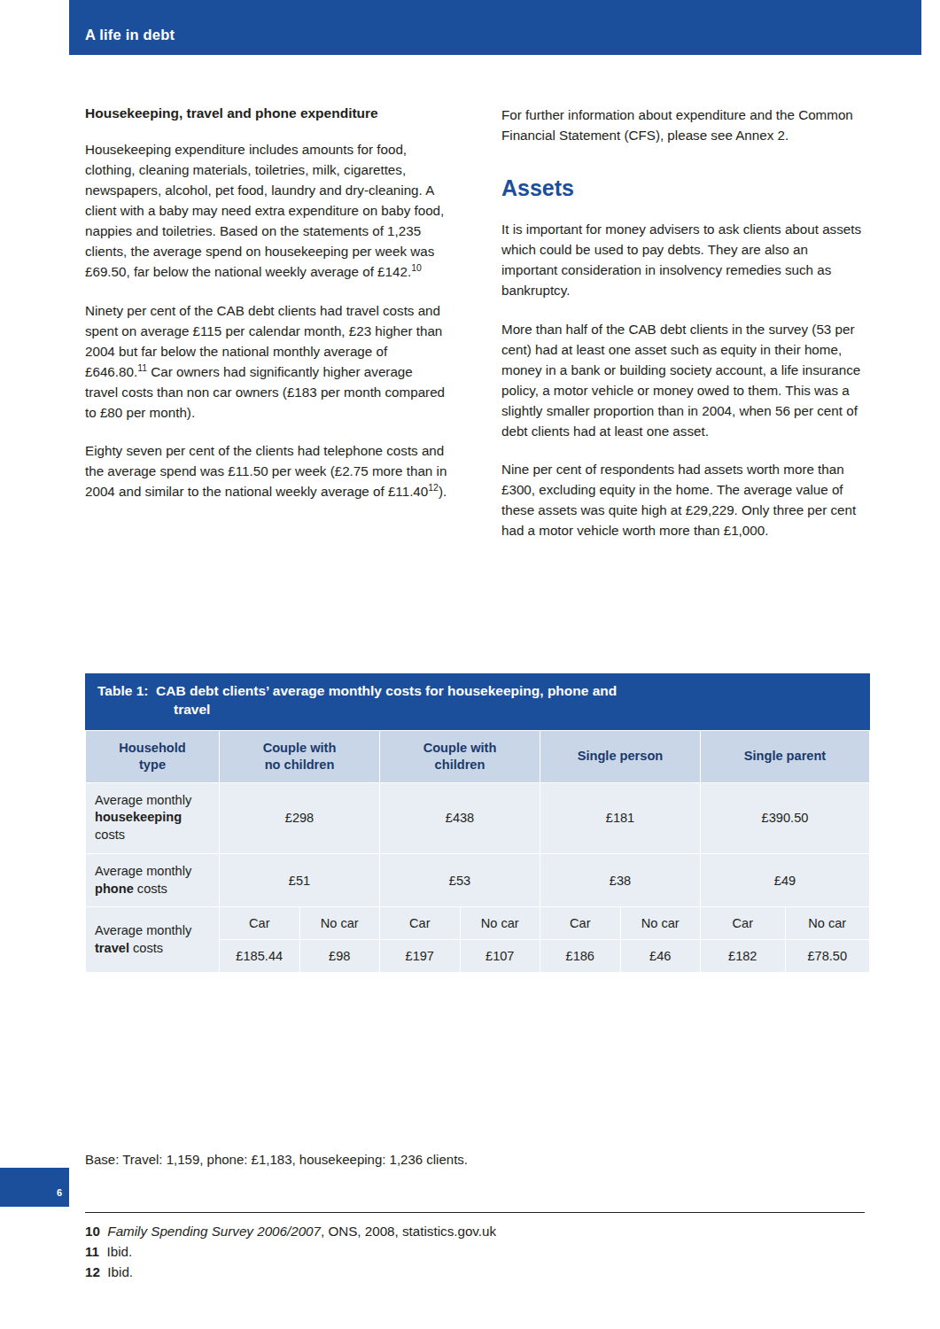A life in debt
Housekeeping, travel and phone expenditure
Housekeeping expenditure includes amounts for food, clothing, cleaning materials, toiletries, milk, cigarettes, newspapers, alcohol, pet food, laundry and dry-cleaning. A client with a baby may need extra expenditure on baby food, nappies and toiletries. Based on the statements of 1,235 clients, the average spend on housekeeping per week was £69.50, far below the national weekly average of £142.10
Ninety per cent of the CAB debt clients had travel costs and spent on average £115 per calendar month, £23 higher than 2004 but far below the national monthly average of £646.80.11 Car owners had significantly higher average travel costs than non car owners (£183 per month compared to £80 per month).
Eighty seven per cent of the clients had telephone costs and the average spend was £11.50 per week (£2.75 more than in 2004 and similar to the national weekly average of £11.4012).
For further information about expenditure and the Common Financial Statement (CFS), please see Annex 2.
Assets
It is important for money advisers to ask clients about assets which could be used to pay debts. They are also an important consideration in insolvency remedies such as bankruptcy.
More than half of the CAB debt clients in the survey (53 per cent) had at least one asset such as equity in their home, money in a bank or building society account, a life insurance policy, a motor vehicle or money owed to them. This was a slightly smaller proportion than in 2004, when 56 per cent of debt clients had at least one asset.
Nine per cent of respondents had assets worth more than £300, excluding equity in the home. The average value of these assets was quite high at £29,229. Only three per cent had a motor vehicle worth more than £1,000.
Table 1: CAB debt clients’ average monthly costs for housekeeping, phone and travel
| Household type | Couple with no children | Couple with children | Single person | Single parent |
| --- | --- | --- | --- | --- |
| Average monthly housekeeping costs | £298 | £438 | £181 | £390.50 |
| Average monthly phone costs | £51 | £53 | £38 | £49 |
| Average monthly travel costs | Car | No car | Car | No car | Car | No car | Car | No car |
| £185.44 | £98 | £197 | £107 | £186 | £46 | £182 | £78.50 |
Base: Travel: 1,159, phone: £1,183, housekeeping: 1,236 clients.
6
10 Family Spending Survey 2006/2007, ONS, 2008, statistics.gov.uk
11 Ibid.
12 Ibid.